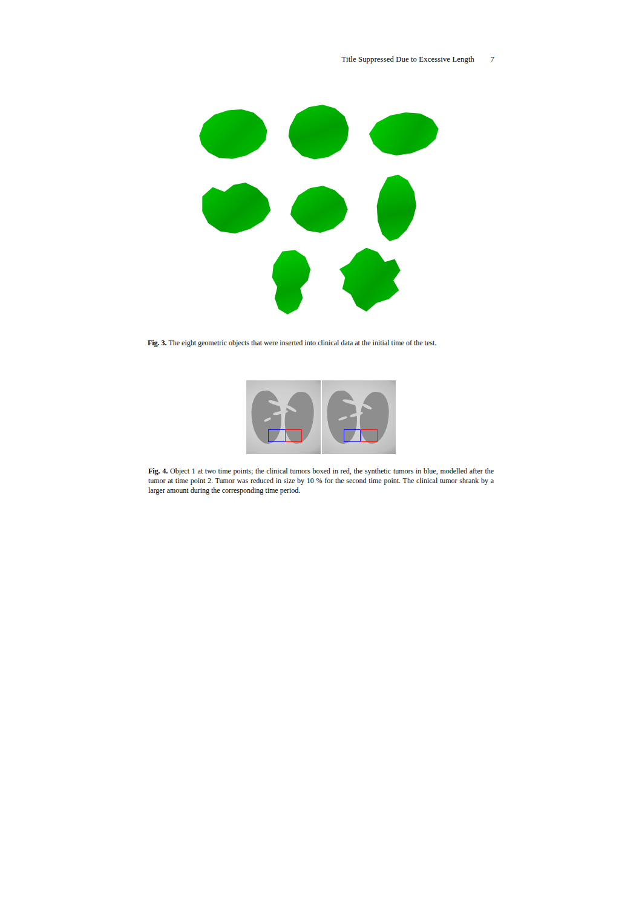Title Suppressed Due to Excessive Length 7
Fig. 3. The eight geometric objects that were inserted into clinical data at the initial time of the test.
Fig. 4. Object 1 at two time points; the clinical tumors boxed in red, the synthetic tumors in blue, modelled after the tumor at time point 2. Tumor was reduced in size by 10 % for the second time point. The clinical tumor shrank by a larger amount during the corresponding time period.